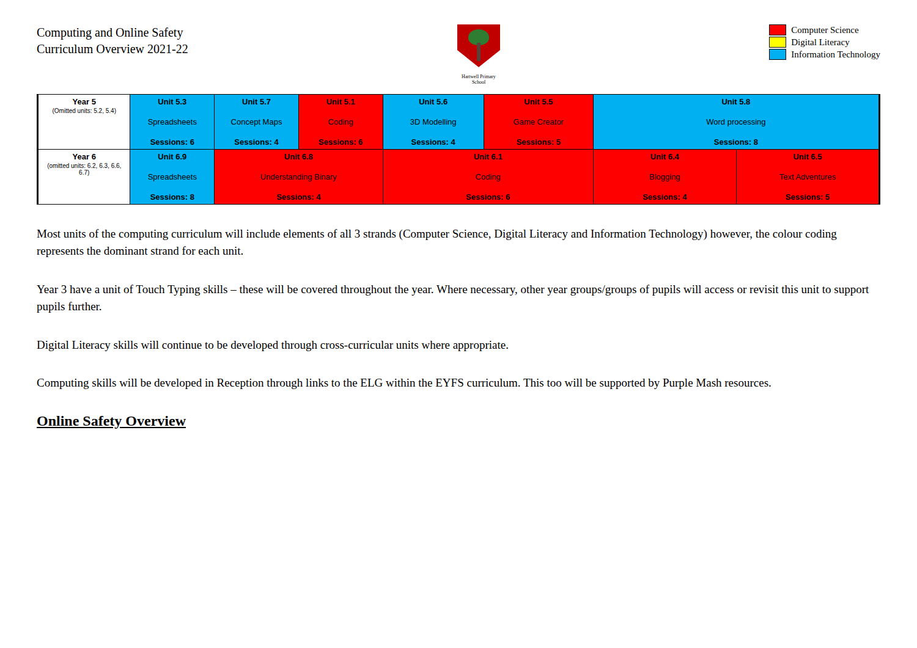Computing and Online Safety
Curriculum Overview 2021-22
Hartwell Primary
School
Computer Science
Digital Literacy
Information Technology
| Year 5 (Omitted units: 5.2, 5.4) | Unit 5.3 Spreadsheets Sessions: 6 | Unit 5.7 Concept Maps Sessions: 4 | Unit 5.1 Coding Sessions: 6 | Unit 5.6 3D Modelling Sessions: 4 | Unit 5.5 Game Creator Sessions: 5 | Unit 5.8 Word processing Sessions: 8 |
| Year 6 (omitted units: 6.2, 6.3, 6.6, 6.7) | Unit 6.9 Spreadsheets Sessions: 8 | Unit 6.8 Understanding Binary Sessions: 4 | Unit 6.1 Coding Sessions: 6 | Unit 6.4 Blogging Sessions: 4 | Unit 6.5 Text Adventures Sessions: 5 |
Most units of the computing curriculum will include elements of all 3 strands (Computer Science, Digital Literacy and Information Technology) however, the colour coding represents the dominant strand for each unit.
Year 3 have a unit of Touch Typing skills – these will be covered throughout the year. Where necessary, other year groups/groups of pupils will access or revisit this unit to support pupils further.
Digital Literacy skills will continue to be developed through cross-curricular units where appropriate.
Computing skills will be developed in Reception through links to the ELG within the EYFS curriculum. This too will be supported by Purple Mash resources.
Online Safety Overview